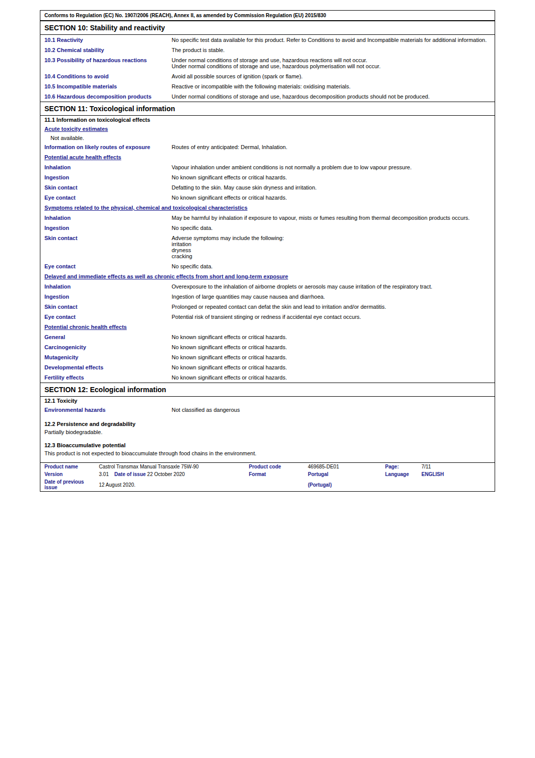Conforms to Regulation (EC) No. 1907/2006 (REACH), Annex II, as amended by Commission Regulation (EU) 2015/830
SECTION 10: Stability and reactivity
| 10.1 Reactivity | No specific test data available for this product. Refer to Conditions to avoid and Incompatible materials for additional information. |
| 10.2 Chemical stability | The product is stable. |
| 10.3 Possibility of hazardous reactions | Under normal conditions of storage and use, hazardous reactions will not occur. Under normal conditions of storage and use, hazardous polymerisation will not occur. |
| 10.4 Conditions to avoid | Avoid all possible sources of ignition (spark or flame). |
| 10.5 Incompatible materials | Reactive or incompatible with the following materials: oxidising materials. |
| 10.6 Hazardous decomposition products | Under normal conditions of storage and use, hazardous decomposition products should not be produced. |
SECTION 11: Toxicological information
11.1 Information on toxicological effects
Acute toxicity estimates
Not available.
| Information on likely routes of exposure | Routes of entry anticipated: Dermal, Inhalation. |
Potential acute health effects
| Inhalation | Vapour inhalation under ambient conditions is not normally a problem due to low vapour pressure. |
| Ingestion | No known significant effects or critical hazards. |
| Skin contact | Defatting to the skin. May cause skin dryness and irritation. |
| Eye contact | No known significant effects or critical hazards. |
Symptoms related to the physical, chemical and toxicological characteristics
| Inhalation | May be harmful by inhalation if exposure to vapour, mists or fumes resulting from thermal decomposition products occurs. |
| Ingestion | No specific data. |
| Skin contact | Adverse symptoms may include the following: irritation dryness cracking |
| Eye contact | No specific data. |
Delayed and immediate effects as well as chronic effects from short and long-term exposure
| Inhalation | Overexposure to the inhalation of airborne droplets or aerosols may cause irritation of the respiratory tract. |
| Ingestion | Ingestion of large quantities may cause nausea and diarrhoea. |
| Skin contact | Prolonged or repeated contact can defat the skin and lead to irritation and/or dermatitis. |
| Eye contact | Potential risk of transient stinging or redness if accidental eye contact occurs. |
Potential chronic health effects
| General | No known significant effects or critical hazards. |
| Carcinogenicity | No known significant effects or critical hazards. |
| Mutagenicity | No known significant effects or critical hazards. |
| Developmental effects | No known significant effects or critical hazards. |
| Fertility effects | No known significant effects or critical hazards. |
SECTION 12: Ecological information
12.1 Toxicity
| Environmental hazards | Not classified as dangerous |
12.2 Persistence and degradability
Partially biodegradable.
12.3 Bioaccumulative potential
This product is not expected to bioaccumulate through food chains in the environment.
| Product name | Castrol Transmax Manual Transaxle 75W-90 | Product code | 469685-DE01 | Page: | 7/11 |
| Version | 3.01 Date of issue 22 October 2020 | Format | Portugal | Language | ENGLISH |
| Date of previous issue | 12 August 2020. | | (Portugal) | | |